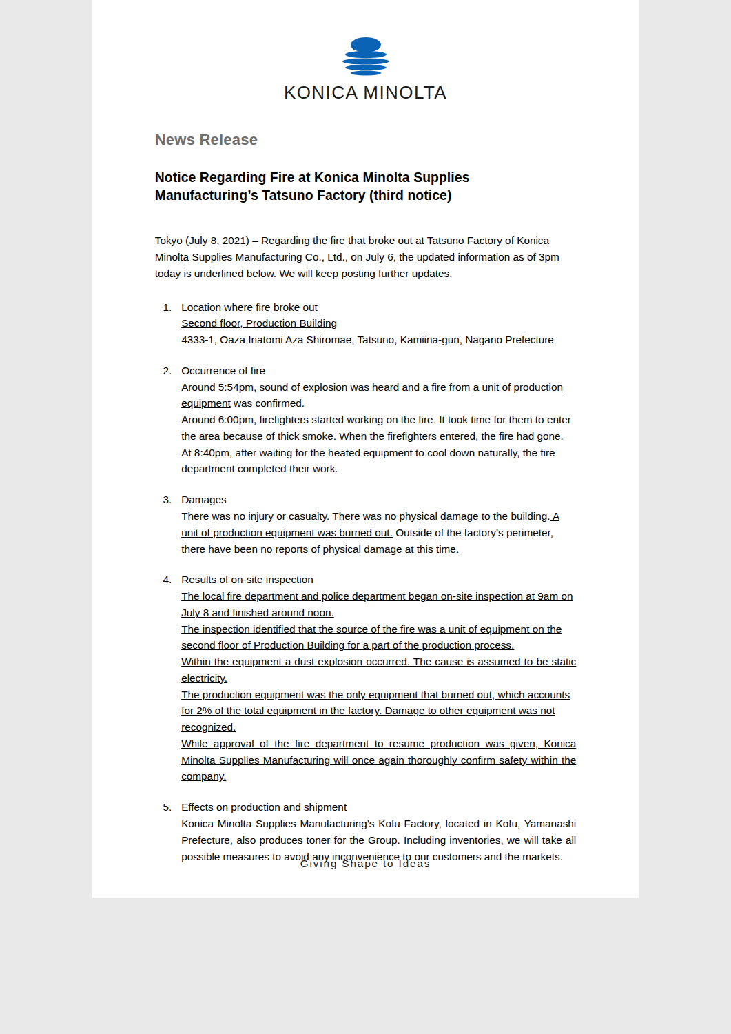KONICA MINOLTA
News Release
Notice Regarding Fire at Konica Minolta Supplies Manufacturing’s Tatsuno Factory (third notice)
Tokyo (July 8, 2021) – Regarding the fire that broke out at Tatsuno Factory of Konica Minolta Supplies Manufacturing Co., Ltd., on July 6, the updated information as of 3pm today is underlined below. We will keep posting further updates.
Location where fire broke out
Second floor, Production Building
4333-1, Oaza Inatomi Aza Shiromae, Tatsuno, Kamiina-gun, Nagano Prefecture
Occurrence of fire
Around 5:54pm, sound of explosion was heard and a fire from a unit of production equipment was confirmed.
Around 6:00pm, firefighters started working on the fire. It took time for them to enter the area because of thick smoke. When the firefighters entered, the fire had gone.
At 8:40pm, after waiting for the heated equipment to cool down naturally, the fire department completed their work.
Damages
There was no injury or casualty. There was no physical damage to the building. A unit of production equipment was burned out. Outside of the factory’s perimeter, there have been no reports of physical damage at this time.
Results of on-site inspection
The local fire department and police department began on-site inspection at 9am on July 8 and finished around noon.
The inspection identified that the source of the fire was a unit of equipment on the second floor of Production Building for a part of the production process.
Within the equipment a dust explosion occurred. The cause is assumed to be static electricity. The production equipment was the only equipment that burned out, which accounts for 2% of the total equipment in the factory. Damage to other equipment was not recognized.
While approval of the fire department to resume production was given, Konica Minolta Supplies Manufacturing will once again thoroughly confirm safety within the company.
Effects on production and shipment
Konica Minolta Supplies Manufacturing’s Kofu Factory, located in Kofu, Yamanashi Prefecture, also produces toner for the Group. Including inventories, we will take all possible measures to avoid any inconvenience to our customers and the markets.
Giving Shape to Ideas